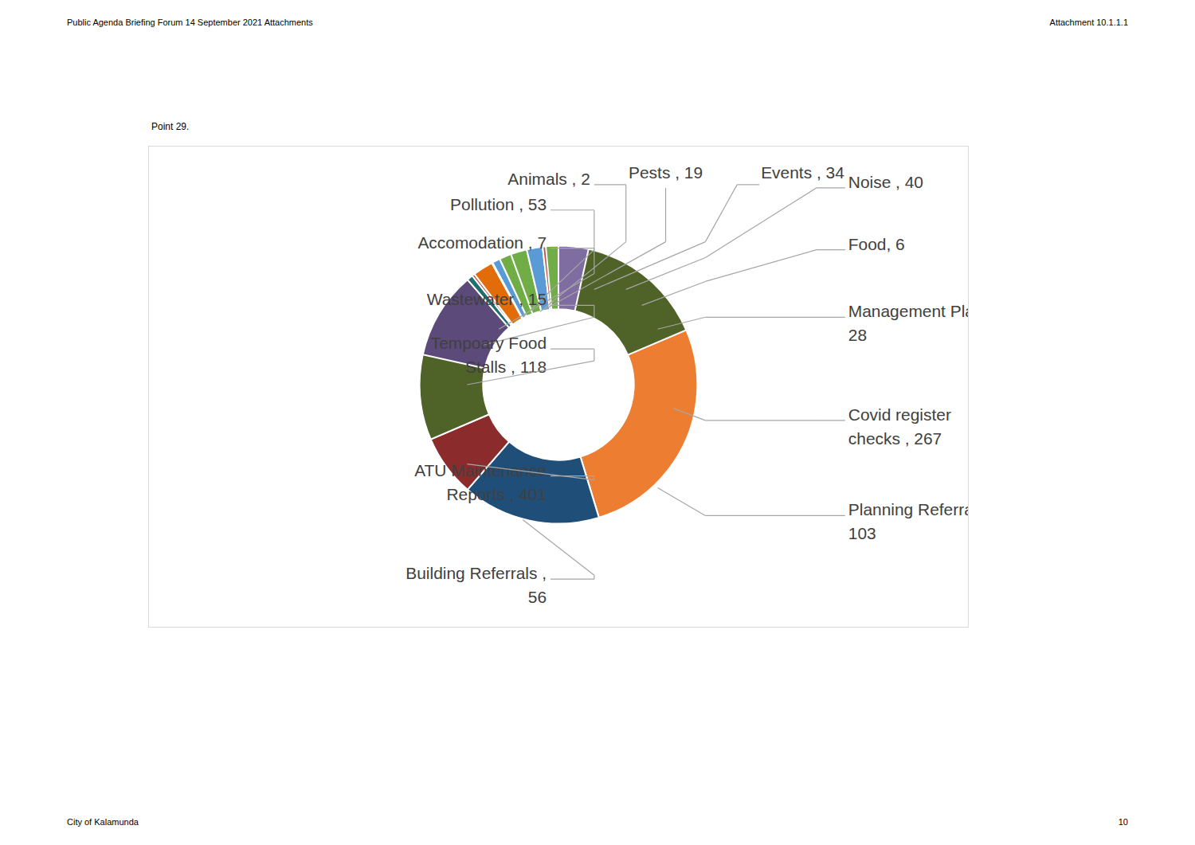Public Agenda Briefing Forum 14 September 2021 Attachments
Attachment 10.1.1.1
Point 29.
Doughnut chart of activity counts Pests , 19 Animals , 2 Events , 34 Noise , 40 Pollution , 53 Food, 6 Accomodation , 7 Management Plans , 28 Wastewater , 15 Tempoary Food Stalls , 118 Covid register checks , 267 ATU Maintenance Reports , 401 Planning Referrals, 103 Building Referrals , 56
City of Kalamunda
10